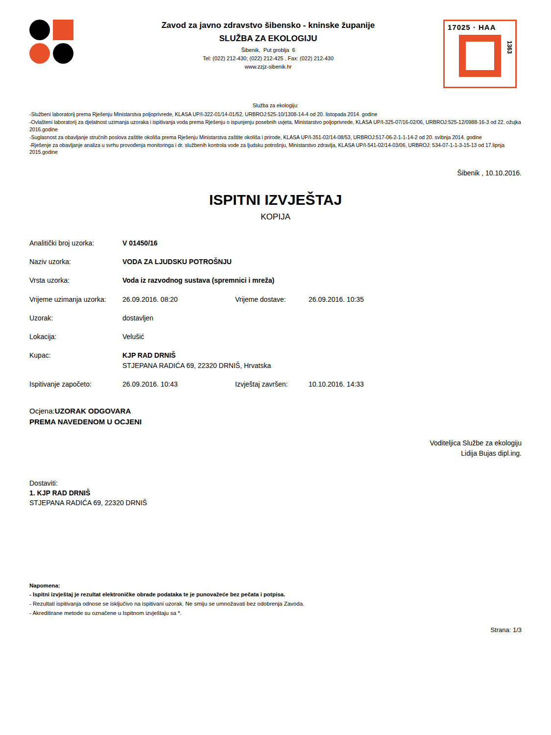Zavod za javno zdravstvo šibensko - kninske županije
SLUŽBA ZA EKOLOGIJU
Šibenik, Put groblja 6
Tel: (022) 212-430; (022) 212-425 , Fax: (022) 212-430
www.zzjz-sibenik.hr
17025 · HAA
1363
Služba za ekologiju:
-Službeni laboratorij prema Rješenju Ministarstva poljoprivrede, KLASA UP/I-322-01/14-01/52, URBROJ:525-10/1308-14-4 od 20. listopada 2014. godine
-Ovlašteni laboratorij za djelatnost uzimanja uzoraka i ispitivanja voda prema Rješenju o ispunjenju posebnih uvjeta, Ministarstvo poljoprivrede, KLASA UP/I-325-07/16-02/06, URBROJ:525-12/0988-16-3 od 22. ožujka 2016.godine
-Suglasnost za obavljanje stručnih poslova zaštite okoliša prema Rješenju Ministarstva zaštite okoliša i prirode, KLASA UP/I-351-02/14-08/53, URBROJ:517-06-2-1-1-14-2 od 20. svibnja 2014. godine
-Rješenje za obavljanje analiza u svrhu provođenja monitoringa i dr. službenih kontrola vode za ljudsku potrošnju, Ministarstvo zdravlja, KLASA UP/I-541-02/14-03/06, URBROJ: 534-07-1-1-3-15-13 od 17.lipnja 2015.godine
Šibenik , 10.10.2016.
ISPITNI IZVJEŠTAJ
KOPIJA
Analitički broj uzorka:
V 01450/16
Naziv uzorka:
VODA ZA LJUDSKU POTROŠNJU
Vrsta uzorka:
Voda iz razvodnog sustava (spremnici i mreža)
Vrijeme uzimanja uzorka:
26.09.2016. 08:20
Vrijeme dostave:
26.09.2016. 10:35
Uzorak:
dostavljen
Lokacija:
Velušić
Kupac:
KJP RAD DRNIŠ
STJEPANA RADIĆA 69, 22320 DRNIŠ, Hrvatska
Ispitivanje započeto:
26.09.2016. 10:43
Izvještaj završen:
10.10.2016. 14:33
Ocjena: UZORAK ODGOVARA
PREMA NAVEDENOM U OCJENI
Voditeljica Službe za ekologiju
Lidija Bujas dipl.ing.
Dostaviti:
1. KJP RAD DRNIŠ
STJEPANA RADIĆA 69, 22320 DRNIŠ
Napomena:
- Ispitni izvještaj je rezultat elektroničke obrade podataka te je punovažeće bez pečata i potpisa.
- Rezultati ispitivanja odnose se isključivo na ispitivani uzorak. Ne smiju se umnožavati bez odobrenja Zavoda.
- Akreditirane metode su označene u Ispitnom izvještaju sa *.
Strana: 1/3